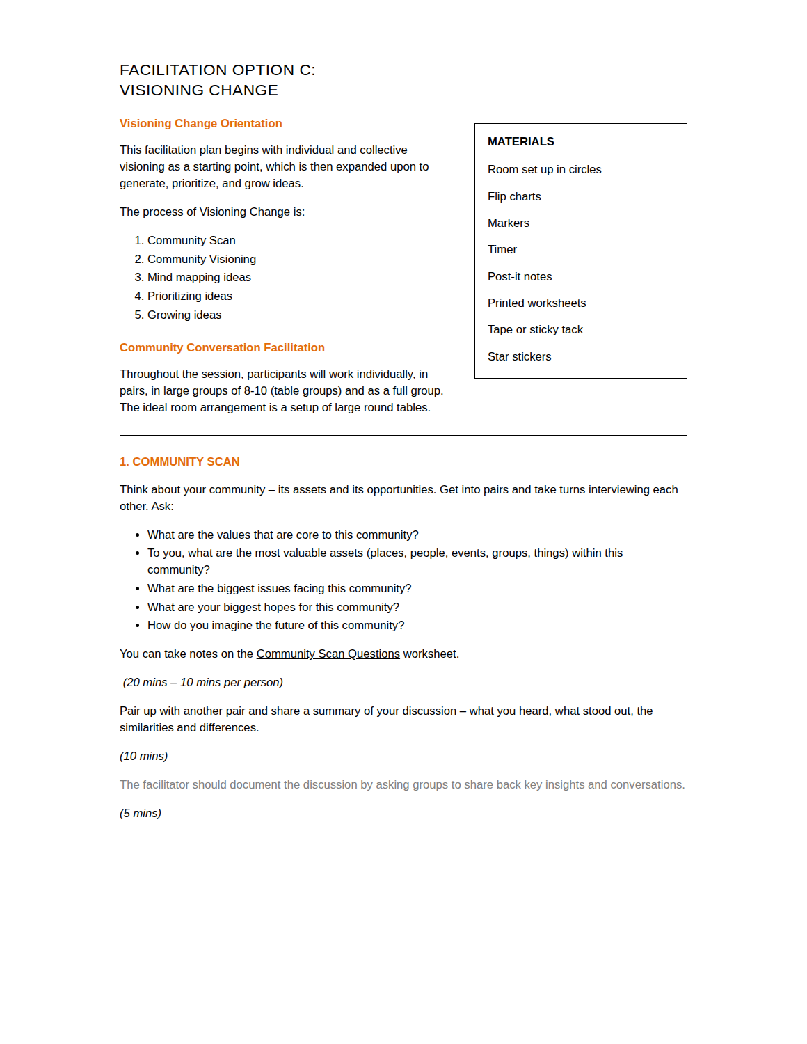FACILITATION OPTION C:
VISIONING CHANGE
MATERIALS
Room set up in circles
Flip charts
Markers
Timer
Post-it notes
Printed worksheets
Tape or sticky tack
Star stickers
Visioning Change Orientation
This facilitation plan begins with individual and collective visioning as a starting point, which is then expanded upon to generate, prioritize, and grow ideas.
The process of Visioning Change is:
Community Scan
Community Visioning
Mind mapping ideas
Prioritizing ideas
Growing ideas
Community Conversation Facilitation
Throughout the session, participants will work individually, in pairs, in large groups of 8-10 (table groups) and as a full group. The ideal room arrangement is a setup of large round tables.
1. COMMUNITY SCAN
Think about your community – its assets and its opportunities. Get into pairs and take turns interviewing each other. Ask:
What are the values that are core to this community?
To you, what are the most valuable assets (places, people, events, groups, things) within this community?
What are the biggest issues facing this community?
What are your biggest hopes for this community?
How do you imagine the future of this community?
You can take notes on the Community Scan Questions worksheet.
(20 mins – 10 mins per person)
Pair up with another pair and share a summary of your discussion – what you heard, what stood out, the similarities and differences.
(10 mins)
The facilitator should document the discussion by asking groups to share back key insights and conversations.
(5 mins)